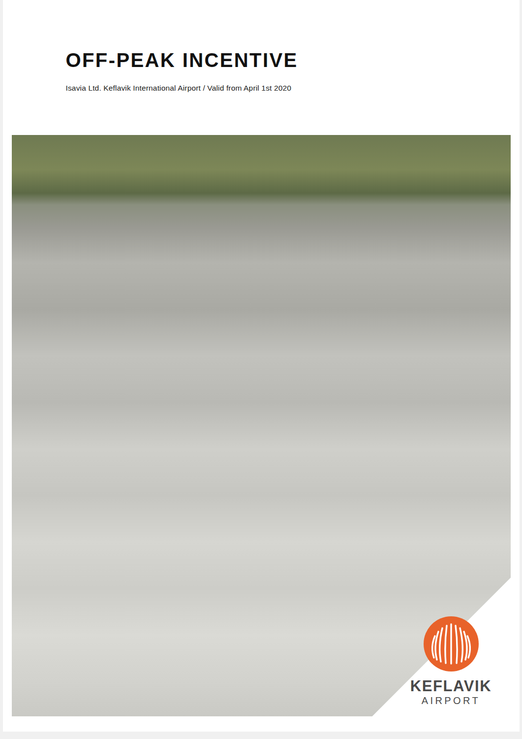OFF-PEAK INCENTIVE
Isavia Ltd. Keflavik International Airport / Valid from April 1st 2020
KEFLAVIK AIRPORT